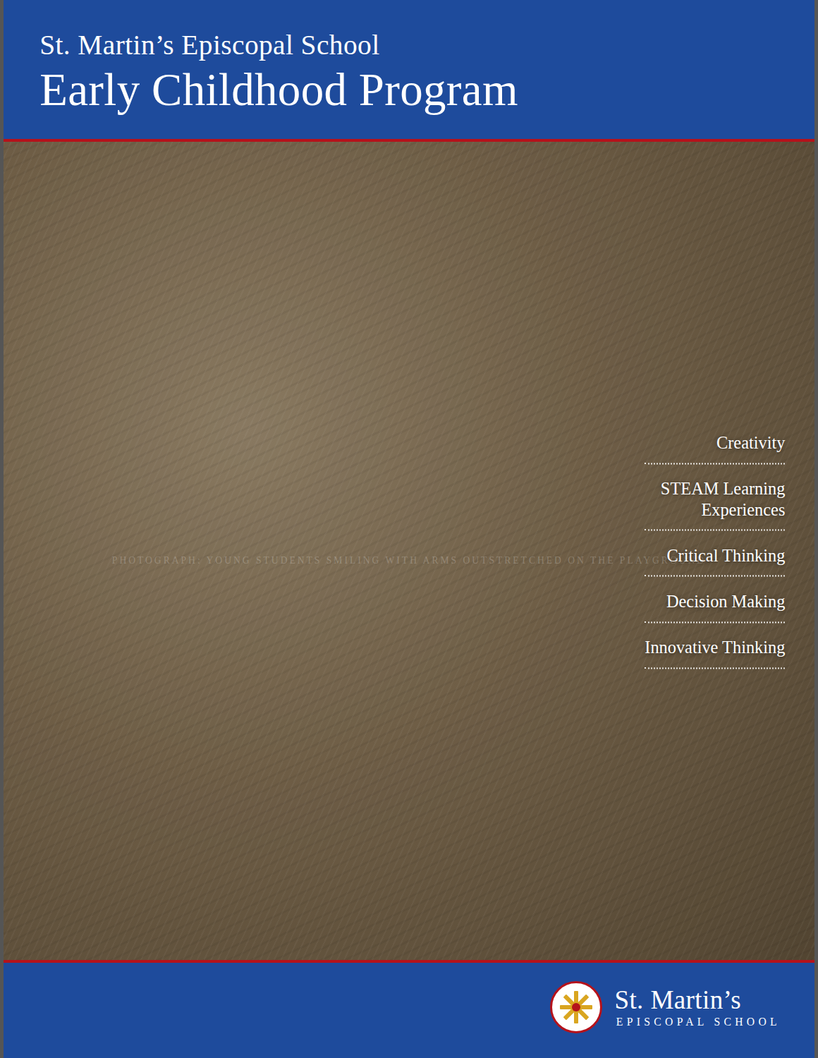St. Martin’s Episcopal School
Early Childhood Program
Photograph: young students smiling with arms outstretched on the playground
Creativity
STEAM Learning Experiences
Critical Thinking
Decision Making
Innovative Thinking
St. Martin’s Episcopal School